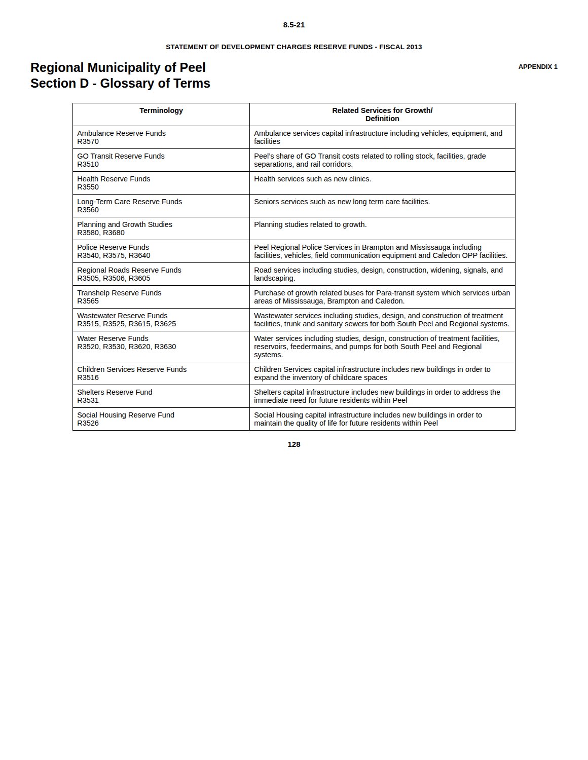8.5-21
STATEMENT OF DEVELOPMENT CHARGES RESERVE FUNDS - FISCAL 2013
Regional Municipality of Peel
Section D - Glossary of Terms
APPENDIX 1
| Terminology | Related Services for Growth/ Definition |
| --- | --- |
| Ambulance Reserve Funds R3570 | Ambulance services capital infrastructure including vehicles, equipment, and facilities |
| GO Transit Reserve Funds R3510 | Peel’s share of GO Transit costs related to rolling stock, facilities, grade separations, and rail corridors. |
| Health Reserve Funds R3550 | Health services such as new clinics. |
| Long-Term Care Reserve Funds R3560 | Seniors services such as new long term care facilities. |
| Planning and Growth Studies R3580, R3680 | Planning studies related to growth. |
| Police Reserve Funds R3540, R3575, R3640 | Peel Regional Police Services in Brampton and Mississauga including facilities, vehicles, field communication equipment and Caledon OPP facilities. |
| Regional Roads Reserve Funds R3505, R3506, R3605 | Road services including studies, design, construction, widening, signals, and landscaping. |
| Transhelp Reserve Funds R3565 | Purchase of growth related buses for Para-transit system which services urban areas of Mississauga, Brampton and Caledon. |
| Wastewater Reserve Funds R3515, R3525, R3615, R3625 | Wastewater services including studies, design, and construction of treatment facilities, trunk and sanitary sewers for both South Peel and Regional systems. |
| Water Reserve Funds R3520, R3530, R3620, R3630 | Water services including studies, design, construction of treatment facilities, reservoirs, feedermains, and pumps for both South Peel and Regional systems. |
| Children Services Reserve Funds R3516 | Children Services capital infrastructure includes new buildings in order to expand the inventory of childcare spaces |
| Shelters Reserve Fund R3531 | Shelters capital infrastructure includes new buildings in order to address the immediate need for future residents within Peel |
| Social Housing Reserve Fund R3526 | Social Housing capital infrastructure includes new buildings in order to maintain the quality of life for future residents within Peel |
128